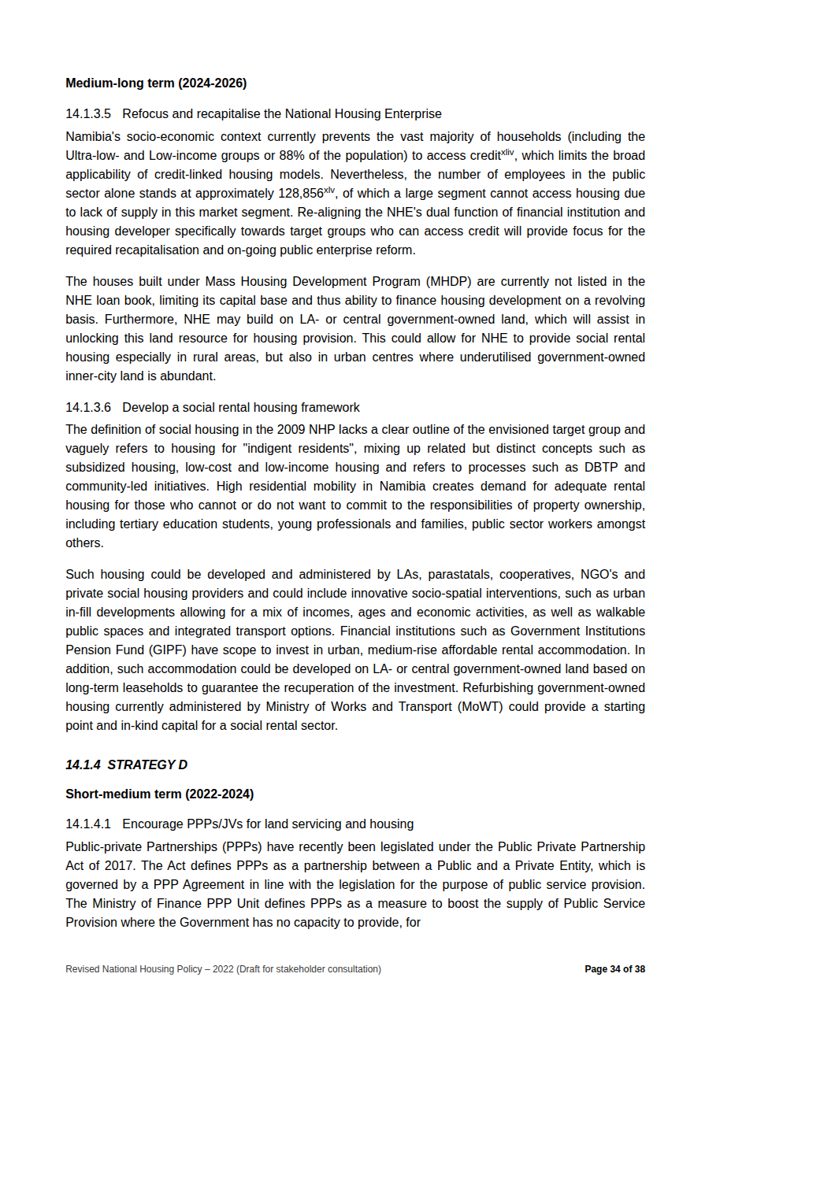Medium-long term (2024-2026)
14.1.3.5
Refocus and recapitalise the National Housing Enterprise
Namibia's socio-economic context currently prevents the vast majority of households (including the Ultra-low- and Low-income groups or 88% of the population) to access creditxliv, which limits the broad applicability of credit-linked housing models. Nevertheless, the number of employees in the public sector alone stands at approximately 128,856xlv, of which a large segment cannot access housing due to lack of supply in this market segment. Re-aligning the NHE's dual function of financial institution and housing developer specifically towards target groups who can access credit will provide focus for the required recapitalisation and on-going public enterprise reform.
The houses built under Mass Housing Development Program (MHDP) are currently not listed in the NHE loan book, limiting its capital base and thus ability to finance housing development on a revolving basis. Furthermore, NHE may build on LA- or central government-owned land, which will assist in unlocking this land resource for housing provision. This could allow for NHE to provide social rental housing especially in rural areas, but also in urban centres where underutilised government-owned inner-city land is abundant.
14.1.3.6
Develop a social rental housing framework
The definition of social housing in the 2009 NHP lacks a clear outline of the envisioned target group and vaguely refers to housing for "indigent residents", mixing up related but distinct concepts such as subsidized housing, low-cost and low-income housing and refers to processes such as DBTP and community-led initiatives. High residential mobility in Namibia creates demand for adequate rental housing for those who cannot or do not want to commit to the responsibilities of property ownership, including tertiary education students, young professionals and families, public sector workers amongst others.
Such housing could be developed and administered by LAs, parastatals, cooperatives, NGO's and private social housing providers and could include innovative socio-spatial interventions, such as urban in-fill developments allowing for a mix of incomes, ages and economic activities, as well as walkable public spaces and integrated transport options. Financial institutions such as Government Institutions Pension Fund (GIPF) have scope to invest in urban, medium-rise affordable rental accommodation. In addition, such accommodation could be developed on LA- or central government-owned land based on long-term leaseholds to guarantee the recuperation of the investment. Refurbishing government-owned housing currently administered by Ministry of Works and Transport (MoWT) could provide a starting point and in-kind capital for a social rental sector.
14.1.4 STRATEGY D
Short-medium term (2022-2024)
14.1.4.1
Encourage PPPs/JVs for land servicing and housing
Public-private Partnerships (PPPs) have recently been legislated under the Public Private Partnership Act of 2017. The Act defines PPPs as a partnership between a Public and a Private Entity, which is governed by a PPP Agreement in line with the legislation for the purpose of public service provision. The Ministry of Finance PPP Unit defines PPPs as a measure to boost the supply of Public Service Provision where the Government has no capacity to provide, for
Revised National Housing Policy – 2022 (Draft for stakeholder consultation) Page 34 of 38